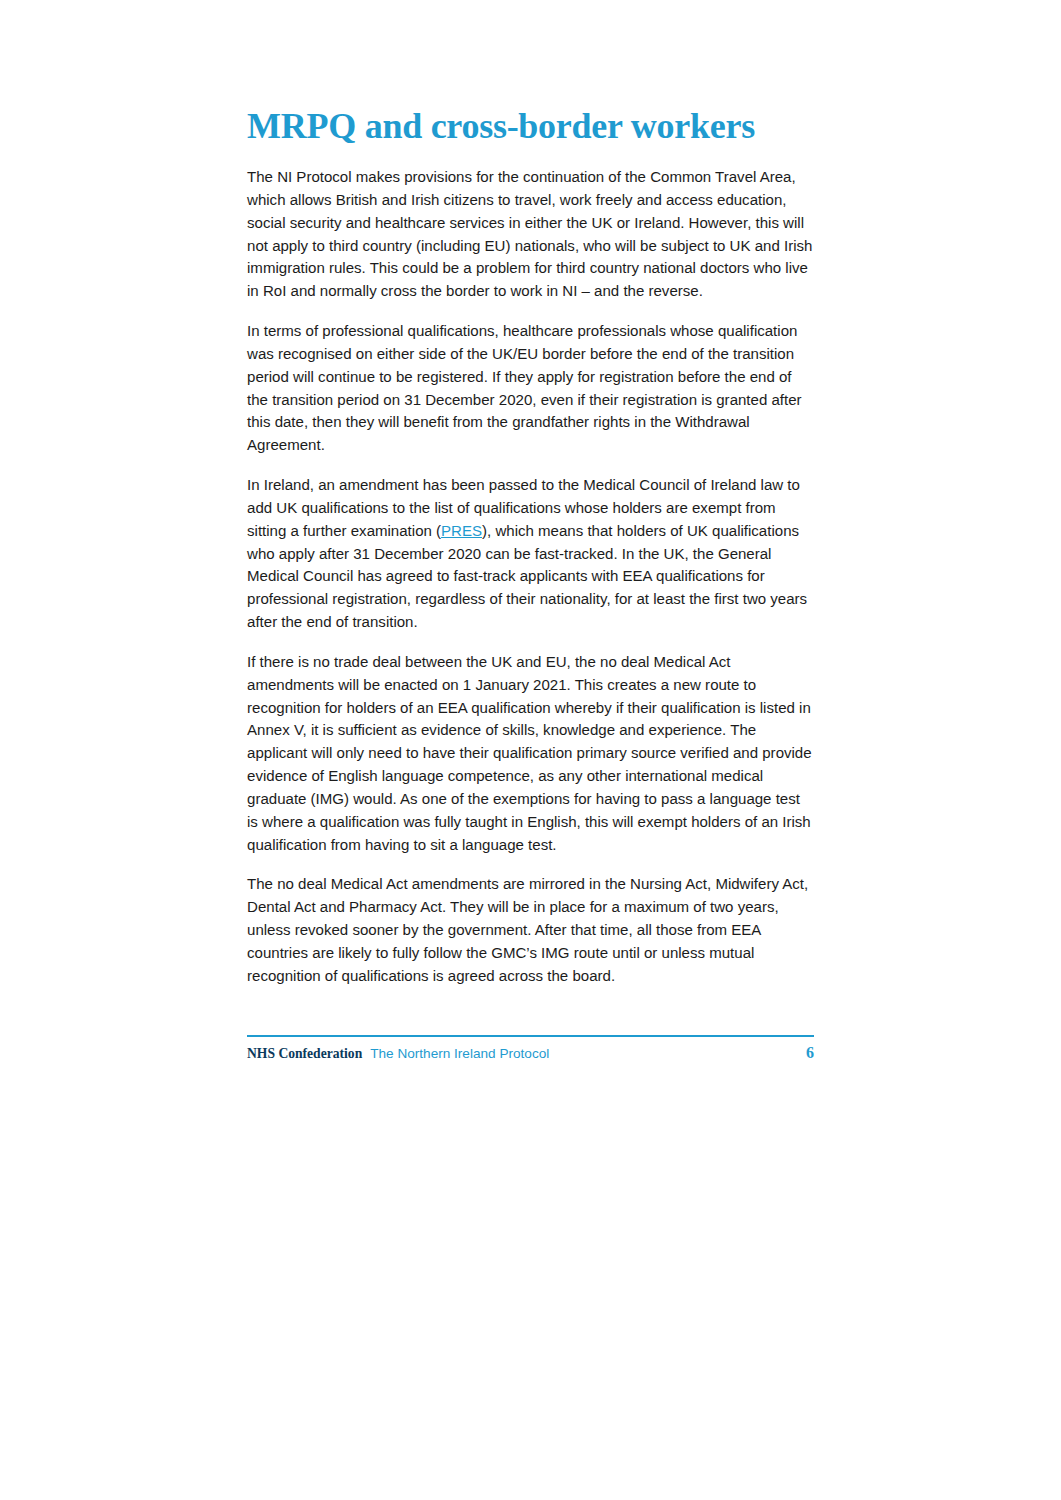MRPQ and cross-border workers
The NI Protocol makes provisions for the continuation of the Common Travel Area, which allows British and Irish citizens to travel, work freely and access education, social security and healthcare services in either the UK or Ireland. However, this will not apply to third country (including EU) nationals, who will be subject to UK and Irish immigration rules. This could be a problem for third country national doctors who live in RoI and normally cross the border to work in NI – and the reverse.
In terms of professional qualifications, healthcare professionals whose qualification was recognised on either side of the UK/EU border before the end of the transition period will continue to be registered. If they apply for registration before the end of the transition period on 31 December 2020, even if their registration is granted after this date, then they will benefit from the grandfather rights in the Withdrawal Agreement.
In Ireland, an amendment has been passed to the Medical Council of Ireland law to add UK qualifications to the list of qualifications whose holders are exempt from sitting a further examination (PRES), which means that holders of UK qualifications who apply after 31 December 2020 can be fast-tracked. In the UK, the General Medical Council has agreed to fast-track applicants with EEA qualifications for professional registration, regardless of their nationality, for at least the first two years after the end of transition.
If there is no trade deal between the UK and EU, the no deal Medical Act amendments will be enacted on 1 January 2021. This creates a new route to recognition for holders of an EEA qualification whereby if their qualification is listed in Annex V, it is sufficient as evidence of skills, knowledge and experience. The applicant will only need to have their qualification primary source verified and provide evidence of English language competence, as any other international medical graduate (IMG) would. As one of the exemptions for having to pass a language test is where a qualification was fully taught in English, this will exempt holders of an Irish qualification from having to sit a language test.
The no deal Medical Act amendments are mirrored in the Nursing Act, Midwifery Act, Dental Act and Pharmacy Act. They will be in place for a maximum of two years, unless revoked sooner by the government. After that time, all those from EEA countries are likely to fully follow the GMC’s IMG route until or unless mutual recognition of qualifications is agreed across the board.
NHS Confederation The Northern Ireland Protocol
6